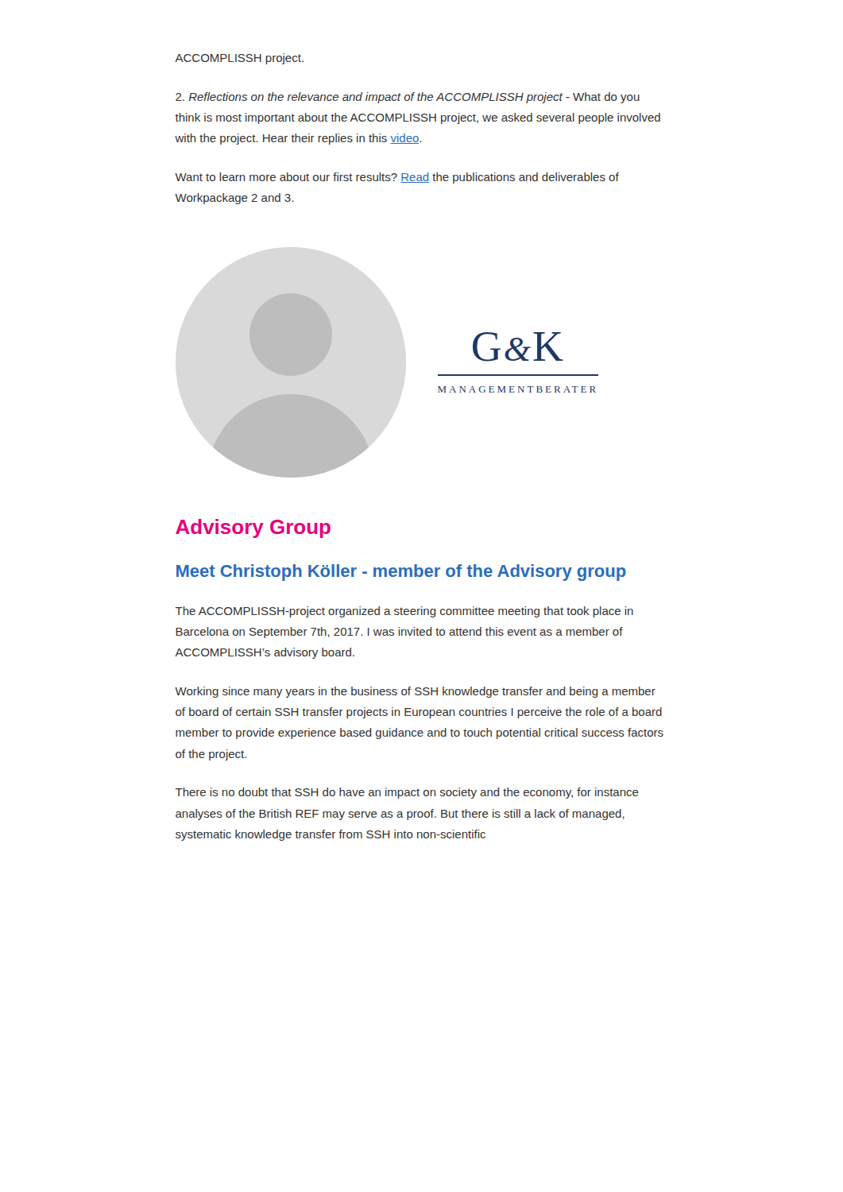ACCOMPLISSH project.
2. Reflections on the relevance and impact of the ACCOMPLISSH project - What do you think is most important about the ACCOMPLISSH project, we asked several people involved with the project. Hear their replies in this video.
Want to learn more about our first results? Read the publications and deliverables of Workpackage 2 and 3.
G&K
Managementberater
Advisory Group
Meet Christoph Köller - member of the Advisory group
The ACCOMPLISSH-project organized a steering committee meeting that took place in Barcelona on September 7th, 2017. I was invited to attend this event as a member of ACCOMPLISSH’s advisory board.
Working since many years in the business of SSH knowledge transfer and being a member of board of certain SSH transfer projects in European countries I perceive the role of a board member to provide experience based guidance and to touch potential critical success factors of the project.
There is no doubt that SSH do have an impact on society and the economy, for instance analyses of the British REF may serve as a proof. But there is still a lack of managed, systematic knowledge transfer from SSH into non-scientific